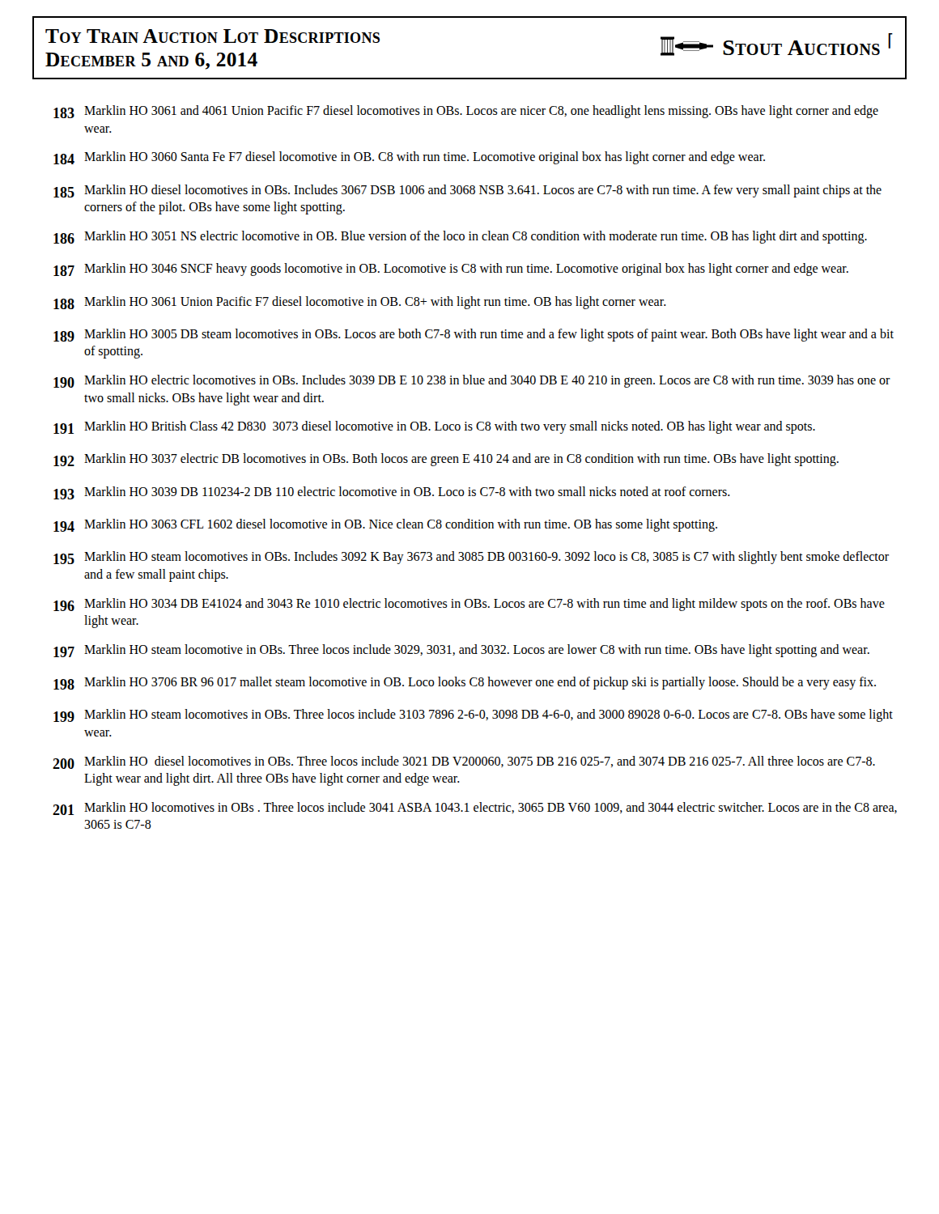Toy Train Auction Lot Descriptions
December 5 and 6, 2014
Stout Auctions ⌈
183
Marklin HO 3061 and 4061 Union Pacific F7 diesel locomotives in OBs. Locos are nicer C8, one headlight lens missing. OBs have light corner and edge wear.
184
Marklin HO 3060 Santa Fe F7 diesel locomotive in OB. C8 with run time. Locomotive original box has light corner and edge wear.
185
Marklin HO diesel locomotives in OBs. Includes 3067 DSB 1006 and 3068 NSB 3.641. Locos are C7-8 with run time. A few very small paint chips at the corners of the pilot. OBs have some light spotting.
186
Marklin HO 3051 NS electric locomotive in OB. Blue version of the loco in clean C8 condition with moderate run time. OB has light dirt and spotting.
187
Marklin HO 3046 SNCF heavy goods locomotive in OB. Locomotive is C8 with run time. Locomotive original box has light corner and edge wear.
188
Marklin HO 3061 Union Pacific F7 diesel locomotive in OB. C8+ with light run time. OB has light corner wear.
189
Marklin HO 3005 DB steam locomotives in OBs. Locos are both C7-8 with run time and a few light spots of paint wear. Both OBs have light wear and a bit of spotting.
190
Marklin HO electric locomotives in OBs. Includes 3039 DB E 10 238 in blue and 3040 DB E 40 210 in green. Locos are C8 with run time. 3039 has one or two small nicks. OBs have light wear and dirt.
191
Marklin HO British Class 42 D830 3073 diesel locomotive in OB. Loco is C8 with two very small nicks noted. OB has light wear and spots.
192
Marklin HO 3037 electric DB locomotives in OBs. Both locos are green E 410 24 and are in C8 condition with run time. OBs have light spotting.
193
Marklin HO 3039 DB 110234-2 DB 110 electric locomotive in OB. Loco is C7-8 with two small nicks noted at roof corners.
194
Marklin HO 3063 CFL 1602 diesel locomotive in OB. Nice clean C8 condition with run time. OB has some light spotting.
195
Marklin HO steam locomotives in OBs. Includes 3092 K Bay 3673 and 3085 DB 003160-9. 3092 loco is C8, 3085 is C7 with slightly bent smoke deflector and a few small paint chips.
196
Marklin HO 3034 DB E41024 and 3043 Re 1010 electric locomotives in OBs. Locos are C7-8 with run time and light mildew spots on the roof. OBs have light wear.
197
Marklin HO steam locomotive in OBs. Three locos include 3029, 3031, and 3032. Locos are lower C8 with run time. OBs have light spotting and wear.
198
Marklin HO 3706 BR 96 017 mallet steam locomotive in OB. Loco looks C8 however one end of pickup ski is partially loose. Should be a very easy fix.
199
Marklin HO steam locomotives in OBs. Three locos include 3103 7896 2-6-0, 3098 DB 4-6-0, and 3000 89028 0-6-0. Locos are C7-8. OBs have some light wear.
200
Marklin HO diesel locomotives in OBs. Three locos include 3021 DB V200060, 3075 DB 216 025-7, and 3074 DB 216 025-7. All three locos are C7-8. Light wear and light dirt. All three OBs have light corner and edge wear.
201
Marklin HO locomotives in OBs . Three locos include 3041 ASBA 1043.1 electric, 3065 DB V60 1009, and 3044 electric switcher. Locos are in the C8 area, 3065 is C7-8